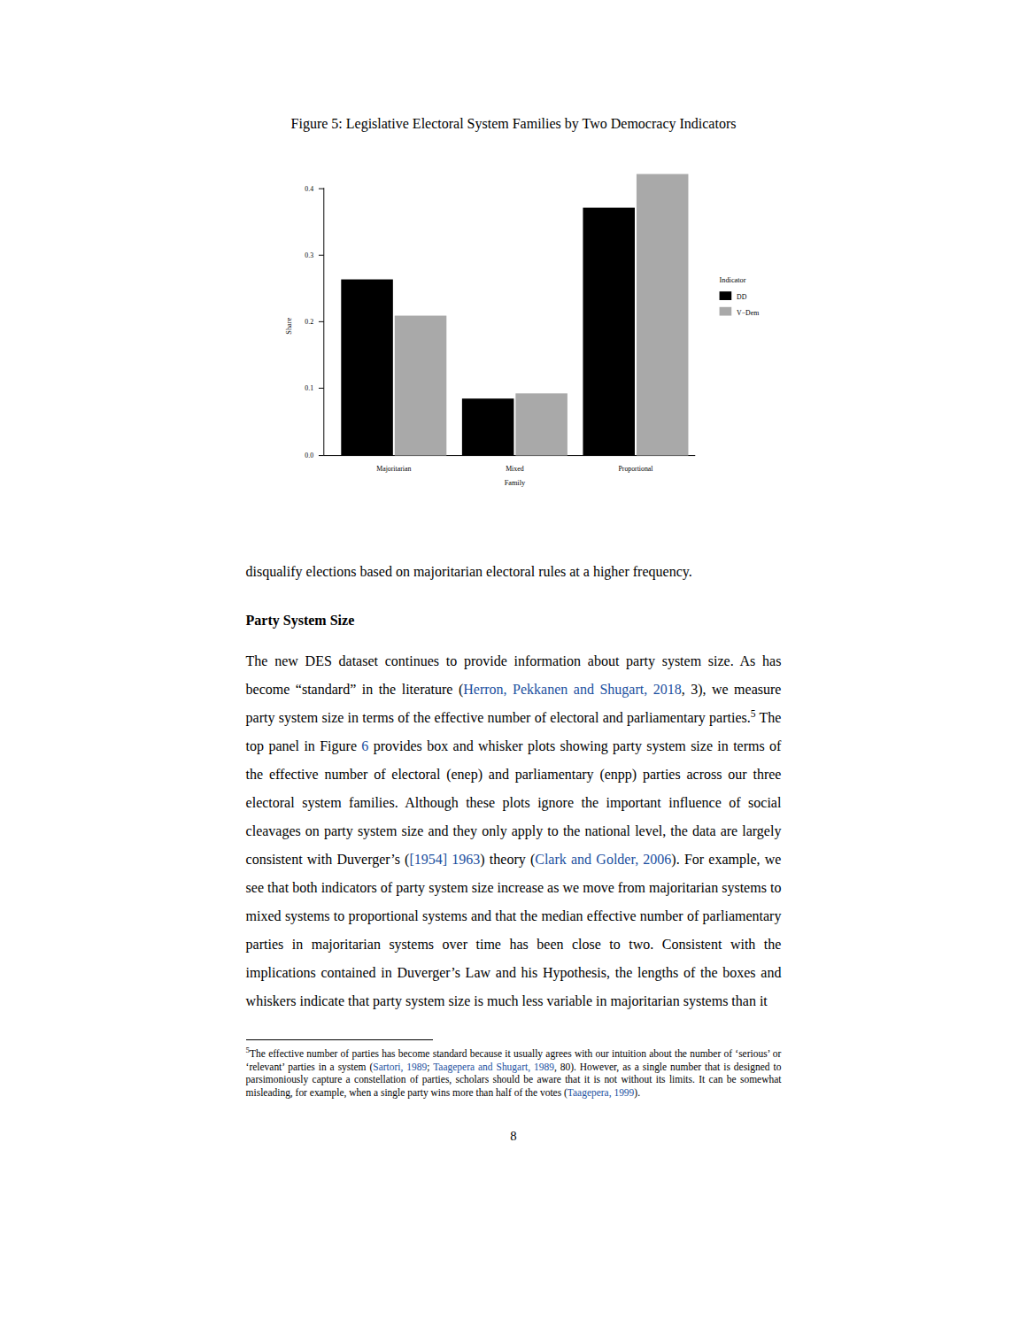Figure 5: Legislative Electoral System Families by Two Democracy Indicators
0.0 0.1 0.2 0.3 0.4 Share Majoritarian Mixed Proportional Family Indicator DD V−Dem
disqualify elections based on majoritarian electoral rules at a higher frequency.
Party System Size
The new DES dataset continues to provide information about party system size. As has become “standard” in the literature (Herron, Pekkanen and Shugart, 2018, 3), we measure party system size in terms of the effective number of electoral and parliamentary parties.5 The top panel in Figure 6 provides box and whisker plots showing party system size in terms of the effective number of electoral (enep) and parliamentary (enpp) parties across our three electoral system families. Although these plots ignore the important influence of social cleavages on party system size and they only apply to the national level, the data are largely consistent with Duverger’s ([1954] 1963) theory (Clark and Golder, 2006). For example, we see that both indicators of party system size increase as we move from majoritarian systems to mixed systems to proportional systems and that the median effective number of parliamentary parties in majoritarian systems over time has been close to two. Consistent with the implications contained in Duverger’s Law and his Hypothesis, the lengths of the boxes and whiskers indicate that party system size is much less variable in majoritarian systems than it
5 The effective number of parties has become standard because it usually agrees with our intuition about the number of ‘serious’ or ‘relevant’ parties in a system (Sartori, 1989; Taagepera and Shugart, 1989, 80). However, as a single number that is designed to parsimoniously capture a constellation of parties, scholars should be aware that it is not without its limits. It can be somewhat misleading, for example, when a single party wins more than half of the votes (Taagepera, 1999).
8